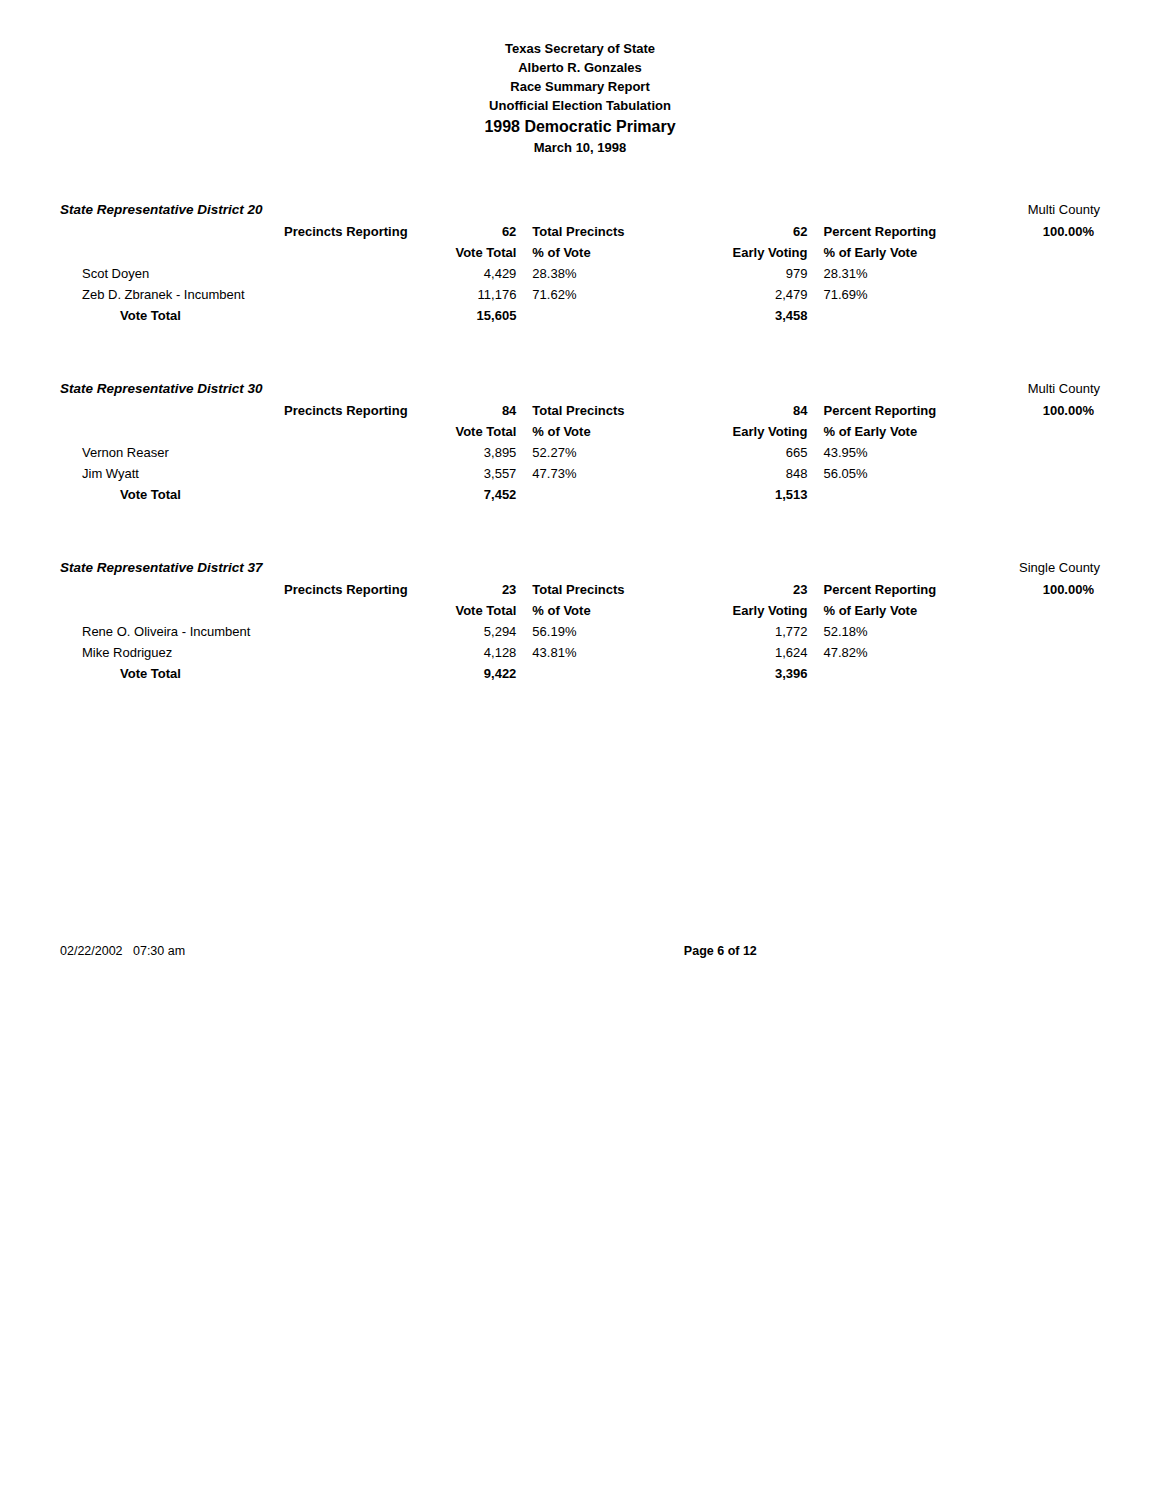Texas Secretary of State
Alberto R. Gonzales
Race Summary Report
Unofficial Election Tabulation
1998 Democratic Primary
March 10, 1998
State Representative District 20 Multi County
| Precincts Reporting | 62 | Total Precincts | 62 | Percent Reporting | 100.00% |
| | Vote Total | % of Vote | Early Voting | % of Early Vote | |
| Scot Doyen | 4,429 | 28.38% | 979 | 28.31% | |
| Zeb D. Zbranek - Incumbent | 11,176 | 71.62% | 2,479 | 71.69% | |
| Vote Total | 15,605 | | 3,458 | | |
State Representative District 30 Multi County
| Precincts Reporting | 84 | Total Precincts | 84 | Percent Reporting | 100.00% |
| | Vote Total | % of Vote | Early Voting | % of Early Vote | |
| Vernon Reaser | 3,895 | 52.27% | 665 | 43.95% | |
| Jim Wyatt | 3,557 | 47.73% | 848 | 56.05% | |
| Vote Total | 7,452 | | 1,513 | | |
State Representative District 37 Single County
| Precincts Reporting | 23 | Total Precincts | 23 | Percent Reporting | 100.00% |
| | Vote Total | % of Vote | Early Voting | % of Early Vote | |
| Rene O. Oliveira - Incumbent | 5,294 | 56.19% | 1,772 | 52.18% | |
| Mike Rodriguez | 4,128 | 43.81% | 1,624 | 47.82% | |
| Vote Total | 9,422 | | 3,396 | | |
02/22/2002 07:30 am Page 6 of 12